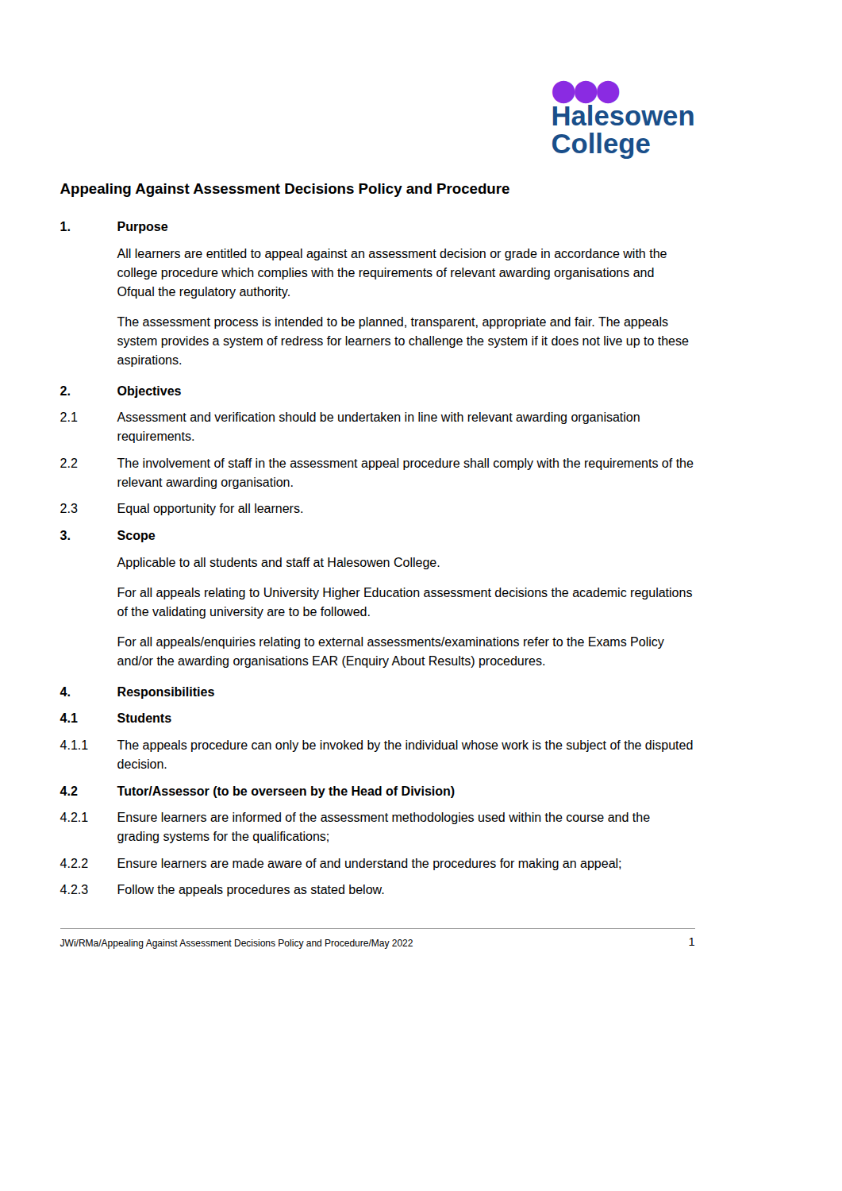⬤⬤⬤
Halesowen
College
Appealing Against Assessment Decisions Policy and Procedure
1.
Purpose
All learners are entitled to appeal against an assessment decision or grade in accordance with the college procedure which complies with the requirements of relevant awarding organisations and Ofqual the regulatory authority.
The assessment process is intended to be planned, transparent, appropriate and fair. The appeals system provides a system of redress for learners to challenge the system if it does not live up to these aspirations.
2.
Objectives
2.1
Assessment and verification should be undertaken in line with relevant awarding organisation requirements.
2.2
The involvement of staff in the assessment appeal procedure shall comply with the requirements of the relevant awarding organisation.
2.3
Equal opportunity for all learners.
3.
Scope
Applicable to all students and staff at Halesowen College.
For all appeals relating to University Higher Education assessment decisions the academic regulations of the validating university are to be followed.
For all appeals/enquiries relating to external assessments/examinations refer to the Exams Policy and/or the awarding organisations EAR (Enquiry About Results) procedures.
4.
Responsibilities
4.1
Students
4.1.1
The appeals procedure can only be invoked by the individual whose work is the subject of the disputed decision.
4.2
Tutor/Assessor (to be overseen by the Head of Division)
4.2.1
Ensure learners are informed of the assessment methodologies used within the course and the grading systems for the qualifications;
4.2.2
Ensure learners are made aware of and understand the procedures for making an appeal;
4.2.3
Follow the appeals procedures as stated below.
JWi/RMa/Appealing Against Assessment Decisions Policy and Procedure/May 2022 1